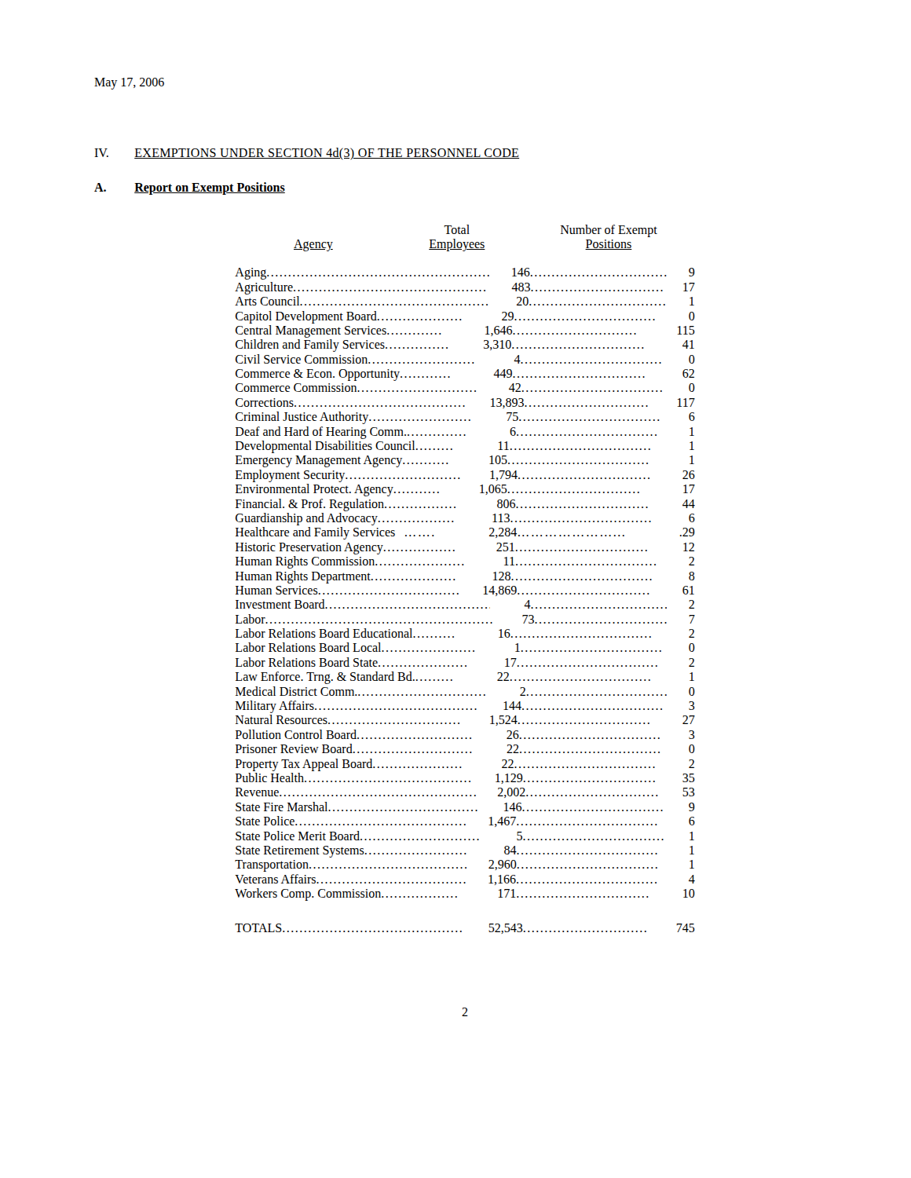May 17, 2006
IV. EXEMPTIONS UNDER SECTION 4d(3) OF THE PERSONNEL CODE
A. Report on Exempt Positions
Agency
Total Employees
Number of Exempt Positions
Aging .................................................... 146................................ 9
Agriculture............................................. 483............................... 17
Arts Council............................................. 20................................. 1
Capitol Development Board .................... 29................................. 0
Central Management Services ............. 1,646............................. 115
Children and Family Services............... 3,310............................... 41
Civil Service Commission ......................... 4................................. 0
Commerce & Econ. Opportunity ............ 449............................... 62
Commerce Commission............................ 42................................. 0
Corrections........................................ 13,893............................. 117
Criminal Justice Authority........................ 75................................. 6
Deaf and Hard of Hearing Comm. .............. 6................................. 1
Developmental Disabilities Council ......... 11................................. 1
Emergency Management Agency ........... 105................................. 1
Employment Security........................... 1,794............................... 26
Environmental Protect. Agency ........... 1,065............................... 17
Financial. & Prof. Regulation ................. 806............................... 44
Guardianship and Advocacy .................. 113................................. 6
Healthcare and Family Services ……. 2,284…………………....29
Historic Preservation Agency ................. 251............................... 12
Human Rights Commission ..................... 11................................. 2
Human Rights Department .................... 128................................. 8
Human Services................................. 14,869............................... 61
Investment Board........................................ 4................................. 2
Labor......................................................... 73................................. 7
Labor Relations Board Educational .......... 16................................. 2
Labor Relations Board Local ...................... 1................................. 0
Labor Relations Board State ..................... 17................................. 2
Law Enforce. Trng. & Standard Bd. ......... 22................................. 1
Medical District Comm............................... 2................................. 0
Military Affairs...................................... 144................................. 3
Natural Resources............................... 1,524............................... 27
Pollution Control Board........................... 26................................. 3
Prisoner Review Board............................ 22................................. 0
Property Tax Appeal Board ..................... 22................................. 2
Public Health....................................... 1,129............................... 35
Revenue .............................................. 2,002............................... 53
State Fire Marshal................................... 146................................. 9
State Police ........................................ 1,467................................. 6
State Police Merit Board............................ 5................................. 1
State Retirement Systems ........................ 84................................. 1
Transportation..................................... 2,960................................. 1
Veterans Affairs................................... 1,166................................. 4
Workers Comp. Commission.................. 171............................... 10
TOTALS.......................................... 52,543............................. 745
2